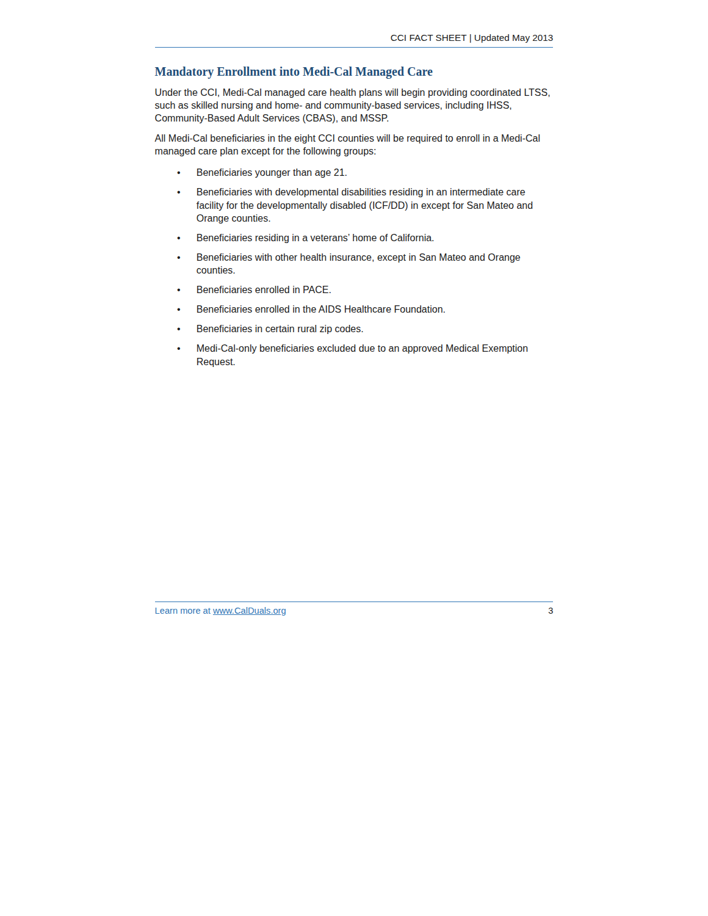CCI FACT SHEET | Updated May 2013
Mandatory Enrollment into Medi-Cal Managed Care
Under the CCI, Medi-Cal managed care health plans will begin providing coordinated LTSS, such as skilled nursing and home- and community-based services, including IHSS, Community-Based Adult Services (CBAS), and MSSP.
All Medi-Cal beneficiaries in the eight CCI counties will be required to enroll in a Medi-Cal managed care plan except for the following groups:
Beneficiaries younger than age 21.
Beneficiaries with developmental disabilities residing in an intermediate care facility for the developmentally disabled (ICF/DD) in except for San Mateo and Orange counties.
Beneficiaries residing in a veterans’ home of California.
Beneficiaries with other health insurance, except in San Mateo and Orange counties.
Beneficiaries enrolled in PACE.
Beneficiaries enrolled in the AIDS Healthcare Foundation.
Beneficiaries in certain rural zip codes.
Medi-Cal-only beneficiaries excluded due to an approved Medical Exemption Request.
Learn more at www.CalDuals.org
3